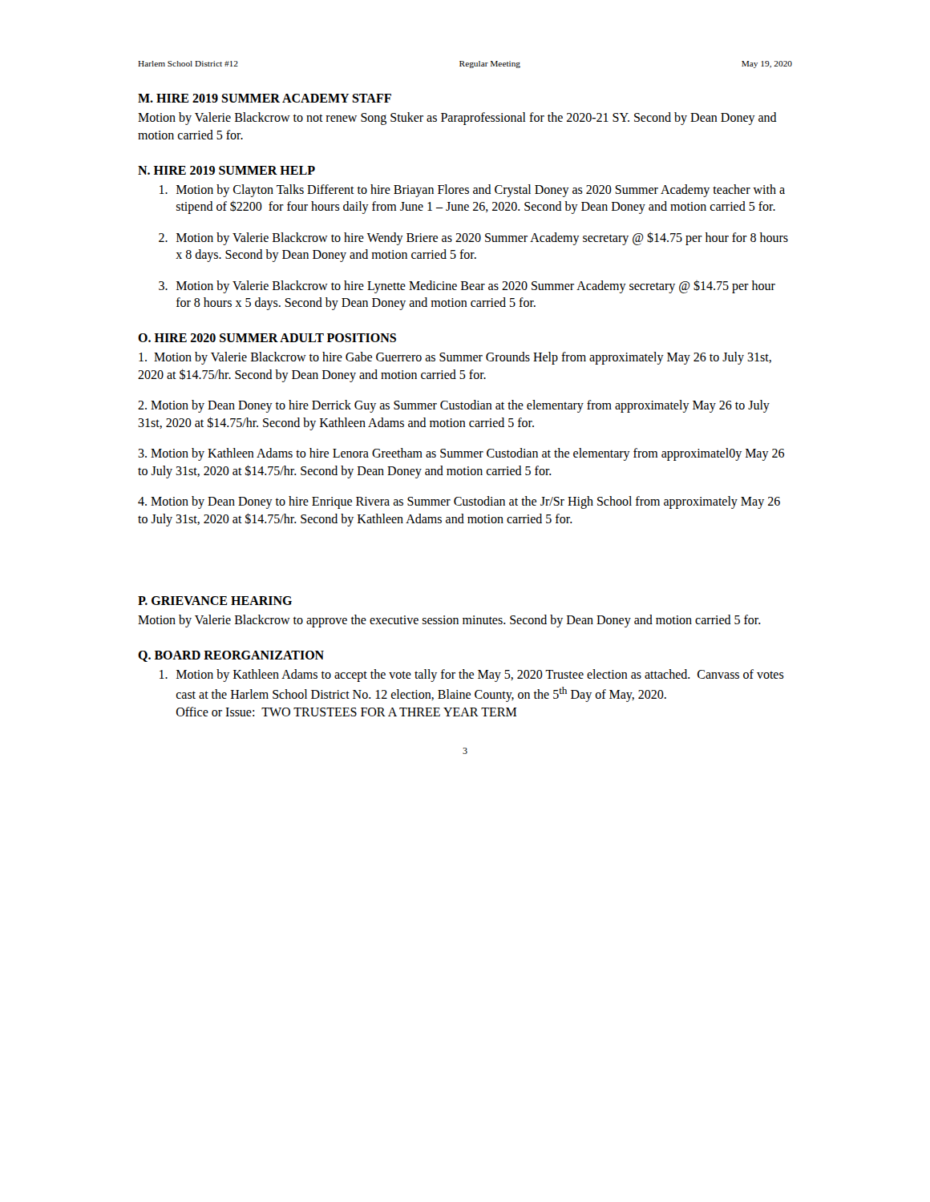Harlem School District #12 Regular Meeting May 19, 2020
M. HIRE 2019 SUMMER ACADEMY STAFF
Motion by Valerie Blackcrow to not renew Song Stuker as Paraprofessional for the 2020-21 SY. Second by Dean Doney and motion carried 5 for.
N. HIRE 2019 SUMMER HELP
Motion by Clayton Talks Different to hire Briayan Flores and Crystal Doney as 2020 Summer Academy teacher with a stipend of $2200 for four hours daily from June 1 – June 26, 2020. Second by Dean Doney and motion carried 5 for.
Motion by Valerie Blackcrow to hire Wendy Briere as 2020 Summer Academy secretary @ $14.75 per hour for 8 hours x 8 days. Second by Dean Doney and motion carried 5 for.
Motion by Valerie Blackcrow to hire Lynette Medicine Bear as 2020 Summer Academy secretary @ $14.75 per hour for 8 hours x 5 days. Second by Dean Doney and motion carried 5 for.
O. HIRE 2020 SUMMER ADULT POSITIONS
1. Motion by Valerie Blackcrow to hire Gabe Guerrero as Summer Grounds Help from approximately May 26 to July 31st, 2020 at $14.75/hr. Second by Dean Doney and motion carried 5 for.
2. Motion by Dean Doney to hire Derrick Guy as Summer Custodian at the elementary from approximately May 26 to July 31st, 2020 at $14.75/hr. Second by Kathleen Adams and motion carried 5 for.
3. Motion by Kathleen Adams to hire Lenora Greetham as Summer Custodian at the elementary from approximatel0y May 26 to July 31st, 2020 at $14.75/hr. Second by Dean Doney and motion carried 5 for.
4. Motion by Dean Doney to hire Enrique Rivera as Summer Custodian at the Jr/Sr High School from approximately May 26 to July 31st, 2020 at $14.75/hr. Second by Kathleen Adams and motion carried 5 for.
P. GRIEVANCE HEARING
Motion by Valerie Blackcrow to approve the executive session minutes. Second by Dean Doney and motion carried 5 for.
Q. BOARD REORGANIZATION
Motion by Kathleen Adams to accept the vote tally for the May 5, 2020 Trustee election as attached. Canvass of votes cast at the Harlem School District No. 12 election, Blaine County, on the 5th Day of May, 2020.
Office or Issue: TWO TRUSTEES FOR A THREE YEAR TERM
3